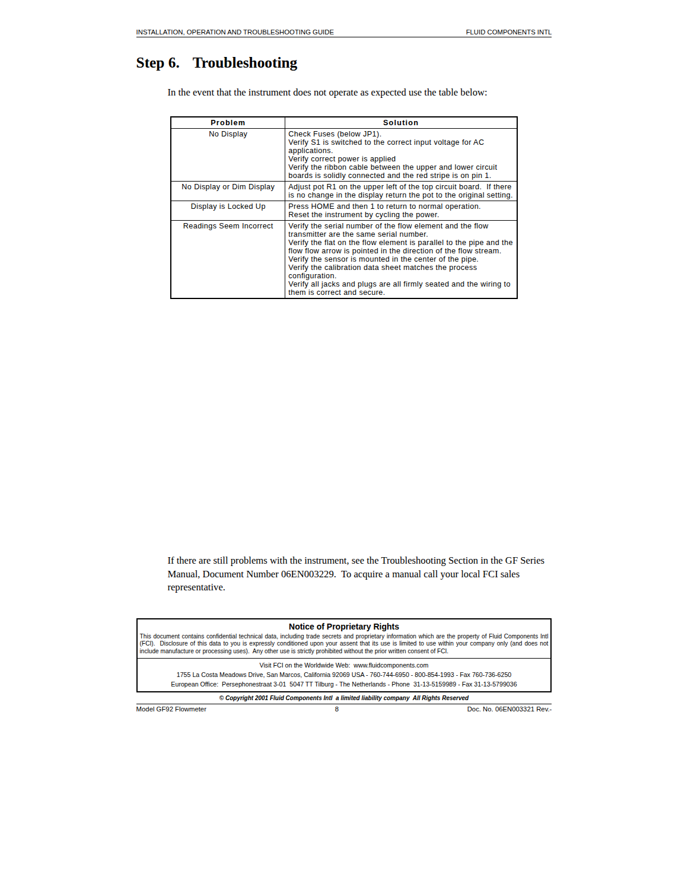INSTALLATION, OPERATION AND TROUBLESHOOTING GUIDE FLUID COMPONENTS INTL
Step 6. Troubleshooting
In the event that the instrument does not operate as expected use the table below:
| Problem | Solution |
| --- | --- |
| No Display | Check Fuses (below JP1). Verify S1 is switched to the correct input voltage for AC applications. Verify correct power is applied Verify the ribbon cable between the upper and lower circuit boards is solidly connected and the red stripe is on pin 1. |
| No Display or Dim Display | Adjust pot R1 on the upper left of the top circuit board. If there is no change in the display return the pot to the original setting. |
| Display is Locked Up | Press HOME and then 1 to return to normal operation. Reset the instrument by cycling the power. |
| Readings Seem Incorrect | Verify the serial number of the flow element and the flow transmitter are the same serial number. Verify the flat on the flow element is parallel to the pipe and the flow flow arrow is pointed in the direction of the flow stream. Verify the sensor is mounted in the center of the pipe. Verify the calibration data sheet matches the process configuration. Verify all jacks and plugs are all firmly seated and the wiring to them is correct and secure. |
If there are still problems with the instrument, see the Troubleshooting Section in the GF Series Manual, Document Number 06EN003229. To acquire a manual call your local FCI sales representative.
Notice of Proprietary Rights
This document contains confidential technical data, including trade secrets and proprietary information which are the property of Fluid Components Intl (FCI). Disclosure of this data to you is expressly conditioned upon your assent that its use is limited to use within your company only (and does not include manufacture or processing uses). Any other use is strictly prohibited without the prior written consent of FCI.
Visit FCI on the Worldwide Web: www.fluidcomponents.com
1755 La Costa Meadows Drive, San Marcos, California 92069 USA - 760-744-6950 - 800-854-1993 - Fax 760-736-6250
European Office: Persephonestraat 3-01 5047 TT Tilburg - The Netherlands - Phone 31-13-5159989 - Fax 31-13-5799036
© Copyright 2001 Fluid Components Intl a limited liability company All Rights Reserved
Model GF92 Flowmeter 8 Doc. No. 06EN003321 Rev.-